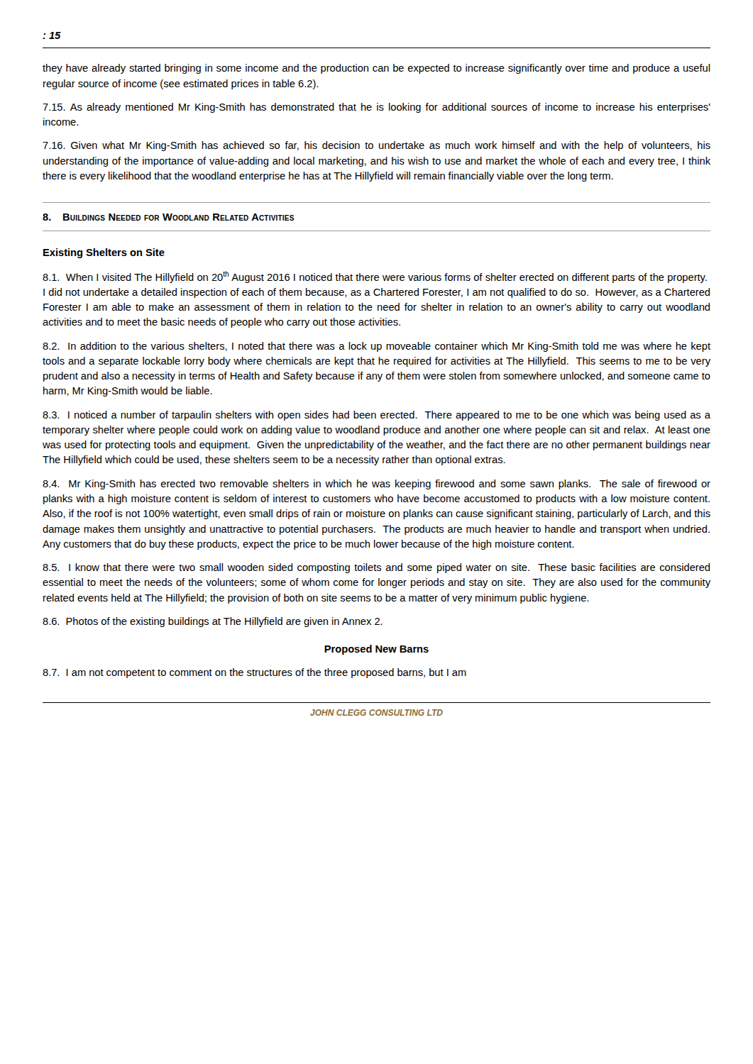: 15
they have already started bringing in some income and the production can be expected to increase significantly over time and produce a useful regular source of income (see estimated prices in table 6.2).
7.15. As already mentioned Mr King-Smith has demonstrated that he is looking for additional sources of income to increase his enterprises' income.
7.16. Given what Mr King-Smith has achieved so far, his decision to undertake as much work himself and with the help of volunteers, his understanding of the importance of value-adding and local marketing, and his wish to use and market the whole of each and every tree, I think there is every likelihood that the woodland enterprise he has at The Hillyfield will remain financially viable over the long term.
8. Buildings Needed for Woodland Related Activities
Existing Shelters on Site
8.1. When I visited The Hillyfield on 20th August 2016 I noticed that there were various forms of shelter erected on different parts of the property. I did not undertake a detailed inspection of each of them because, as a Chartered Forester, I am not qualified to do so. However, as a Chartered Forester I am able to make an assessment of them in relation to the need for shelter in relation to an owner's ability to carry out woodland activities and to meet the basic needs of people who carry out those activities.
8.2. In addition to the various shelters, I noted that there was a lock up moveable container which Mr King-Smith told me was where he kept tools and a separate lockable lorry body where chemicals are kept that he required for activities at The Hillyfield. This seems to me to be very prudent and also a necessity in terms of Health and Safety because if any of them were stolen from somewhere unlocked, and someone came to harm, Mr King-Smith would be liable.
8.3. I noticed a number of tarpaulin shelters with open sides had been erected. There appeared to me to be one which was being used as a temporary shelter where people could work on adding value to woodland produce and another one where people can sit and relax. At least one was used for protecting tools and equipment. Given the unpredictability of the weather, and the fact there are no other permanent buildings near The Hillyfield which could be used, these shelters seem to be a necessity rather than optional extras.
8.4. Mr King-Smith has erected two removable shelters in which he was keeping firewood and some sawn planks. The sale of firewood or planks with a high moisture content is seldom of interest to customers who have become accustomed to products with a low moisture content. Also, if the roof is not 100% watertight, even small drips of rain or moisture on planks can cause significant staining, particularly of Larch, and this damage makes them unsightly and unattractive to potential purchasers. The products are much heavier to handle and transport when undried. Any customers that do buy these products, expect the price to be much lower because of the high moisture content.
8.5. I know that there were two small wooden sided composting toilets and some piped water on site. These basic facilities are considered essential to meet the needs of the volunteers; some of whom come for longer periods and stay on site. They are also used for the community related events held at The Hillyfield; the provision of both on site seems to be a matter of very minimum public hygiene.
8.6. Photos of the existing buildings at The Hillyfield are given in Annex 2.
Proposed New Barns
8.7. I am not competent to comment on the structures of the three proposed barns, but I am
JOHN CLEGG CONSULTING LTD